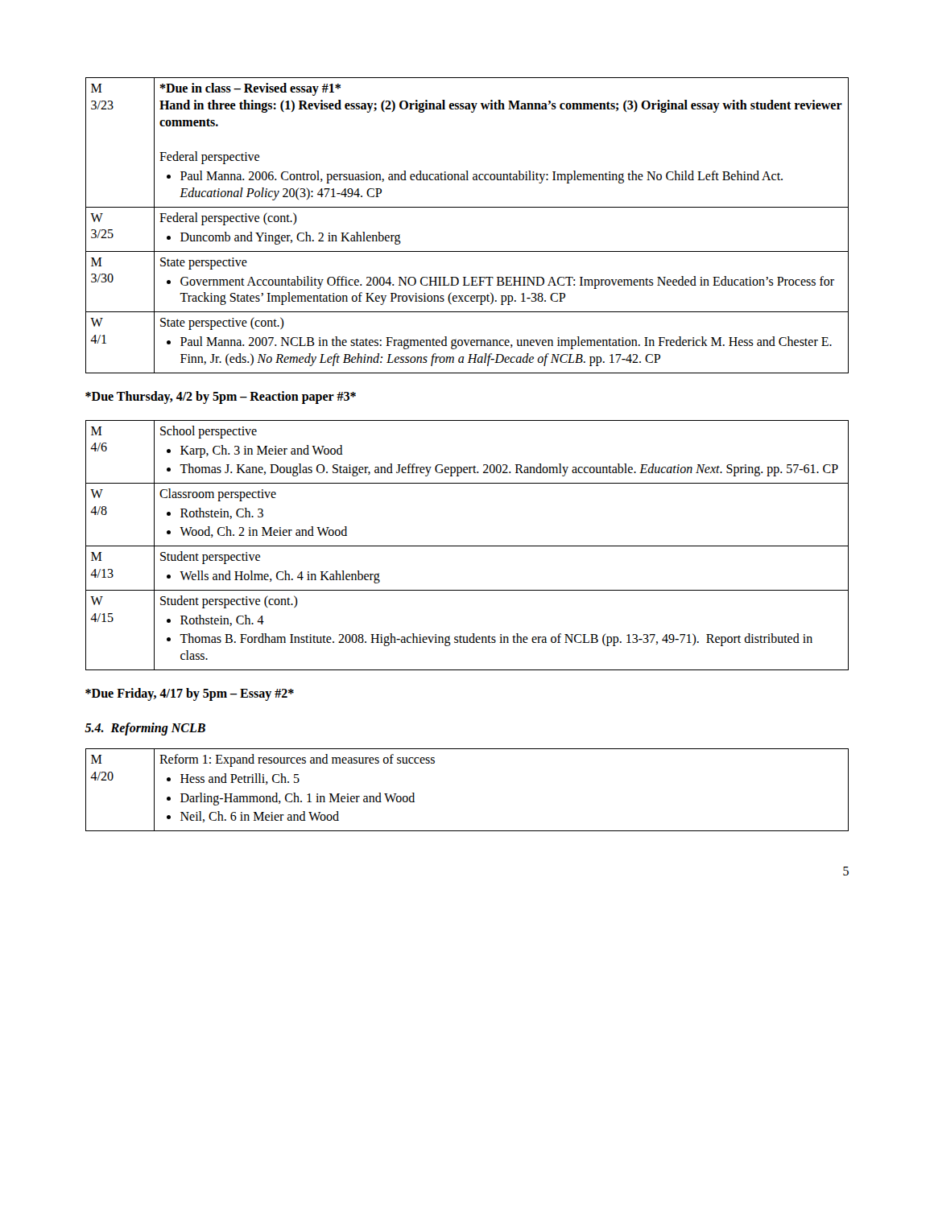| M 3/23 | *Due in class – Revised essay #1* Hand in three things: (1) Revised essay; (2) Original essay with Manna’s comments; (3) Original essay with student reviewer comments. Federal perspective Paul Manna. 2006. Control, persuasion, and educational accountability: Implementing the No Child Left Behind Act. Educational Policy 20(3): 471-494. CP |
| W 3/25 | Federal perspective (cont.) Duncomb and Yinger, Ch. 2 in Kahlenberg |
| M 3/30 | State perspective Government Accountability Office. 2004. NO CHILD LEFT BEHIND ACT: Improvements Needed in Education’s Process for Tracking States’ Implementation of Key Provisions (excerpt). pp. 1-38. CP |
| W 4/1 | State perspective (cont.) Paul Manna. 2007. NCLB in the states: Fragmented governance, uneven implementation. In Frederick M. Hess and Chester E. Finn, Jr. (eds.) No Remedy Left Behind: Lessons from a Half-Decade of NCLB . pp. 17-42. CP |
*Due Thursday, 4/2 by 5pm – Reaction paper #3*
| M 4/6 | School perspective Karp, Ch. 3 in Meier and Wood Thomas J. Kane, Douglas O. Staiger, and Jeffrey Geppert. 2002. Randomly accountable. Education Next . Spring. pp. 57-61. CP |
| W 4/8 | Classroom perspective Rothstein, Ch. 3 Wood, Ch. 2 in Meier and Wood |
| M 4/13 | Student perspective Wells and Holme, Ch. 4 in Kahlenberg |
| W 4/15 | Student perspective (cont.) Rothstein, Ch. 4 Thomas B. Fordham Institute. 2008. High-achieving students in the era of NCLB (pp. 13-37, 49-71). Report distributed in class. |
*Due Friday, 4/17 by 5pm – Essay #2*
5.4. Reforming NCLB
| M 4/20 | Reform 1: Expand resources and measures of success Hess and Petrilli, Ch. 5 Darling-Hammond, Ch. 1 in Meier and Wood Neil, Ch. 6 in Meier and Wood |
5